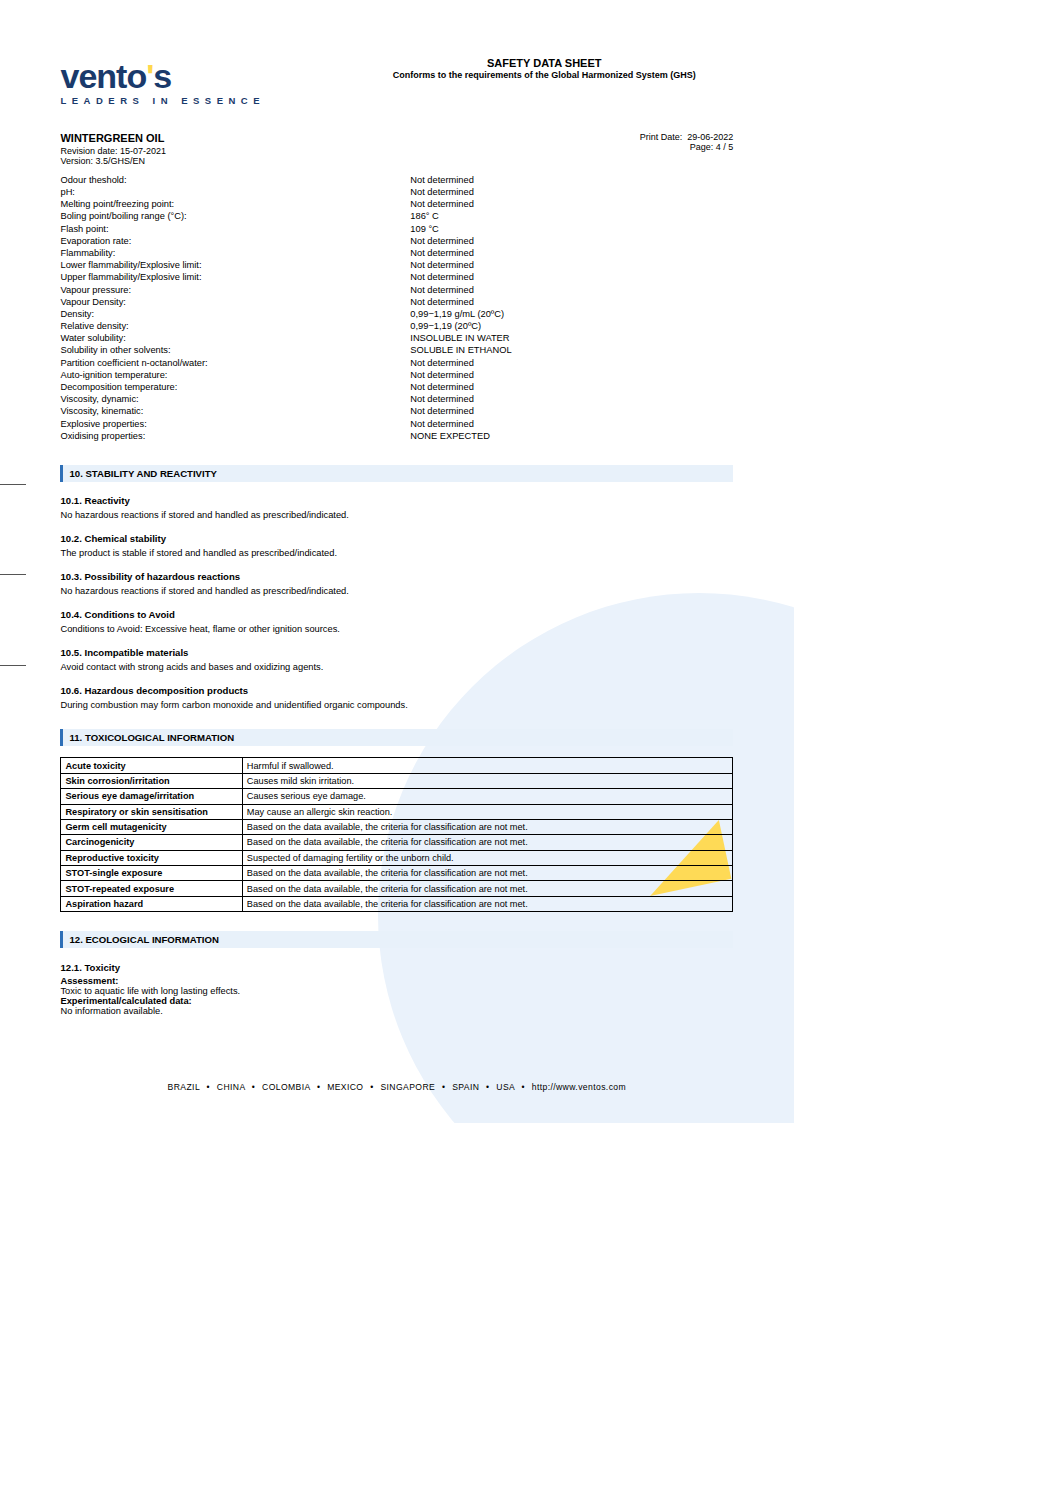vento's
LEADERS IN ESSENCE
SAFETY DATA SHEET
Conforms to the requirements of the Global Harmonized System (GHS)
WINTERGREEN OIL
Revision date: 15-07-2021
Version: 3.5/GHS/EN
Print Date: 29-06-2022
Page: 4 / 5
| Odour theshold: | Not determined |
| pH: | Not determined |
| Melting point/freezing point: | Not determined |
| Boling point/boiling range (°C): | 186° C |
| Flash point: | 109 °C |
| Evaporation rate: | Not determined |
| Flammability: | Not determined |
| Lower flammability/Explosive limit: | Not determined |
| Upper flammability/Explosive limit: | Not determined |
| Vapour pressure: | Not determined |
| Vapour Density: | Not determined |
| Density: | 0,99−1,19 g/mL (20ºC) |
| Relative density: | 0,99−1,19 (20ºC) |
| Water solubility: | INSOLUBLE IN WATER |
| Solubility in other solvents: | SOLUBLE IN ETHANOL |
| Partition coefficient n-octanol/water: | Not determined |
| Auto-ignition temperature: | Not determined |
| Decomposition temperature: | Not determined |
| Viscosity, dynamic: | Not determined |
| Viscosity, kinematic: | Not determined |
| Explosive properties: | Not determined |
| Oxidising properties: | NONE EXPECTED |
10. STABILITY AND REACTIVITY
10.1. Reactivity
No hazardous reactions if stored and handled as prescribed/indicated.
10.2. Chemical stability
The product is stable if stored and handled as prescribed/indicated.
10.3. Possibility of hazardous reactions
No hazardous reactions if stored and handled as prescribed/indicated.
10.4. Conditions to Avoid
Conditions to Avoid: Excessive heat, flame or other ignition sources.
10.5. Incompatible materials
Avoid contact with strong acids and bases and oxidizing agents.
10.6. Hazardous decomposition products
During combustion may form carbon monoxide and unidentified organic compounds.
11. TOXICOLOGICAL INFORMATION
| Acute toxicity | Harmful if swallowed. |
| Skin corrosion/irritation | Causes mild skin irritation. |
| Serious eye damage/irritation | Causes serious eye damage. |
| Respiratory or skin sensitisation | May cause an allergic skin reaction. |
| Germ cell mutagenicity | Based on the data available, the criteria for classification are not met. |
| Carcinogenicity | Based on the data available, the criteria for classification are not met. |
| Reproductive toxicity | Suspected of damaging fertility or the unborn child. |
| STOT-single exposure | Based on the data available, the criteria for classification are not met. |
| STOT-repeated exposure | Based on the data available, the criteria for classification are not met. |
| Aspiration hazard | Based on the data available, the criteria for classification are not met. |
12. ECOLOGICAL INFORMATION
12.1. Toxicity
Assessment:
Toxic to aquatic life with long lasting effects.
Experimental/calculated data:
No information available.
BRAZIL • CHINA • COLOMBIA • MEXICO • SINGAPORE • SPAIN • USA • http://www.ventos.com